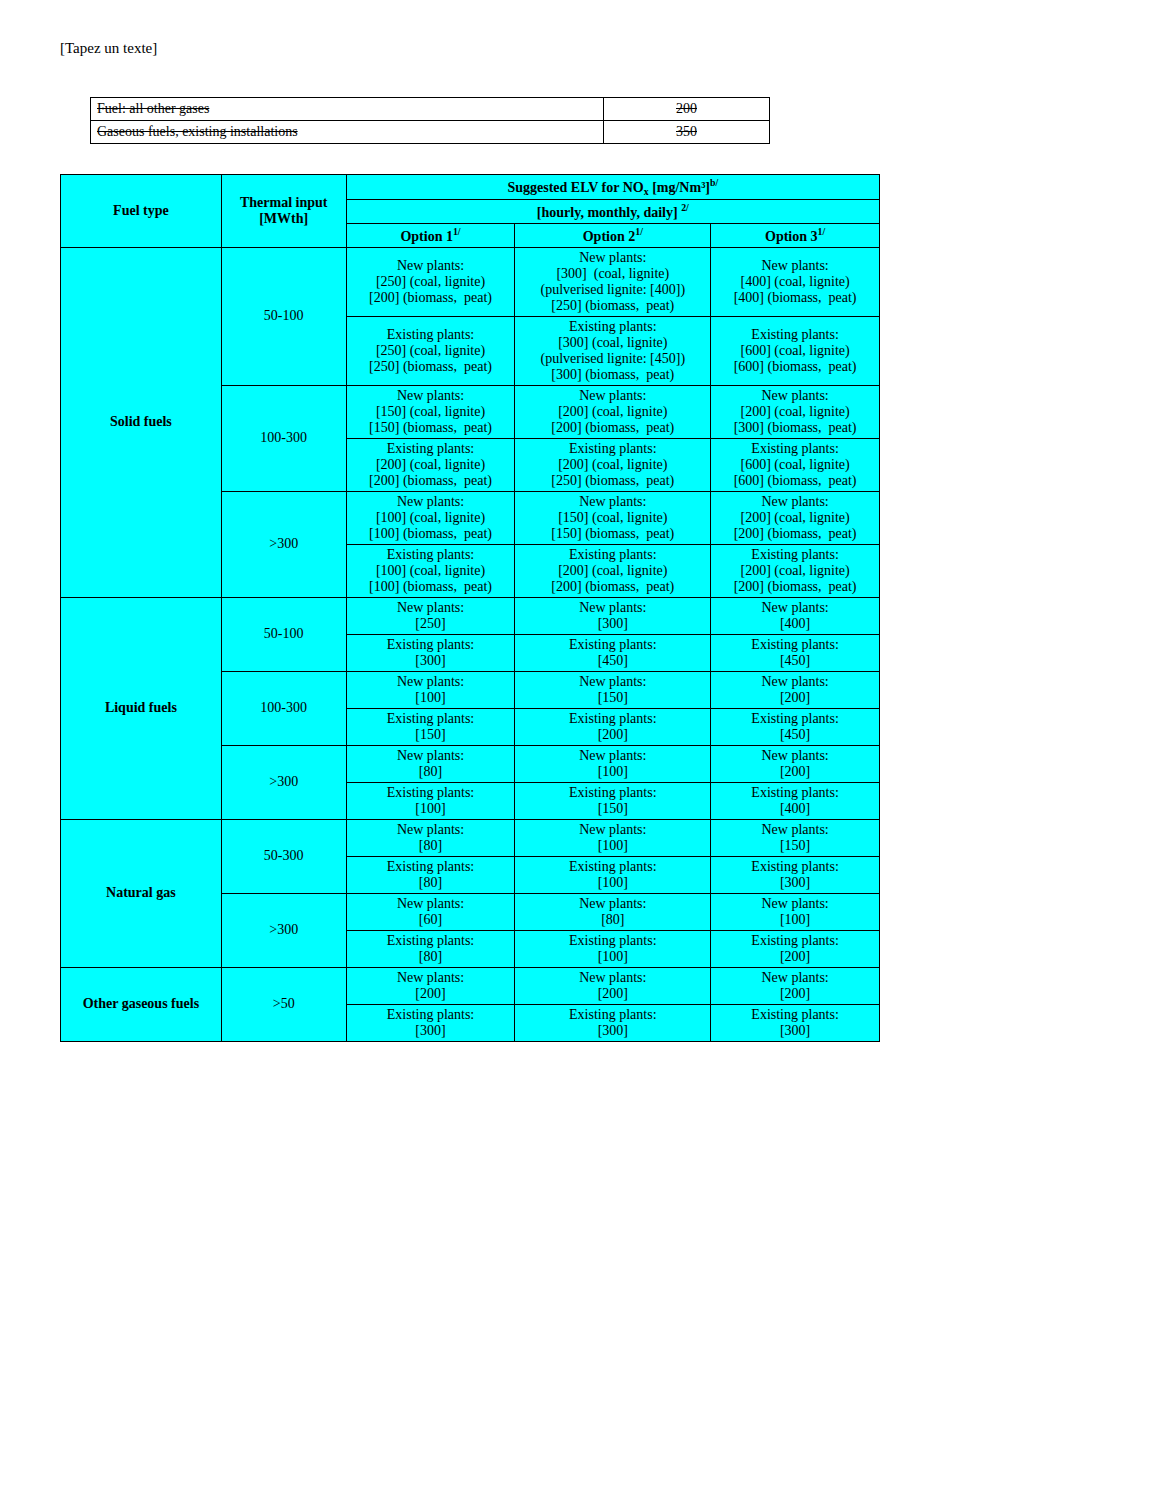[Tapez un texte]
| Fuel: all other gases | 200 |
| Gaseous fuels, existing installations | 350 |
| Fuel type | Thermal input [MWth] | Suggested ELV for NO x [mg/Nm³] b/ |
| [hourly, monthly, daily] 2/ |
| Option 1 1/ | Option 2 1/ | Option 3 1/ |
| Solid fuels | 50-100 | New plants: [250] (coal, lignite) [200] (biomass, peat) | New plants: [300] (coal, lignite) (pulverised lignite: [400]) [250] (biomass, peat) | New plants: [400] (coal, lignite) [400] (biomass, peat) |
| Existing plants: [250] (coal, lignite) [250] (biomass, peat) | Existing plants: [300] (coal, lignite) (pulverised lignite: [450]) [300] (biomass, peat) | Existing plants: [600] (coal, lignite) [600] (biomass, peat) |
| 100-300 | New plants: [150] (coal, lignite) [150] (biomass, peat) | New plants: [200] (coal, lignite) [200] (biomass, peat) | New plants: [200] (coal, lignite) [300] (biomass, peat) |
| Existing plants: [200] (coal, lignite) [200] (biomass, peat) | Existing plants: [200] (coal, lignite) [250] (biomass, peat) | Existing plants: [600] (coal, lignite) [600] (biomass, peat) |
| >300 | New plants: [100] (coal, lignite) [100] (biomass, peat) | New plants: [150] (coal, lignite) [150] (biomass, peat) | New plants: [200] (coal, lignite) [200] (biomass, peat) |
| Existing plants: [100] (coal, lignite) [100] (biomass, peat) | Existing plants: [200] (coal, lignite) [200] (biomass, peat) | Existing plants: [200] (coal, lignite) [200] (biomass, peat) |
| Liquid fuels | 50-100 | New plants: [250] | New plants: [300] | New plants: [400] |
| Existing plants: [300] | Existing plants: [450] | Existing plants: [450] |
| 100-300 | New plants: [100] | New plants: [150] | New plants: [200] |
| Existing plants: [150] | Existing plants: [200] | Existing plants: [450] |
| >300 | New plants: [80] | New plants: [100] | New plants: [200] |
| Existing plants: [100] | Existing plants: [150] | Existing plants: [400] |
| Natural gas | 50-300 | New plants: [80] | New plants: [100] | New plants: [150] |
| Existing plants: [80] | Existing plants: [100] | Existing plants: [300] |
| >300 | New plants: [60] | New plants: [80] | New plants: [100] |
| Existing plants: [80] | Existing plants: [100] | Existing plants: [200] |
| Other gaseous fuels | >50 | New plants: [200] | New plants: [200] | New plants: [200] |
| Existing plants: [300] | Existing plants: [300] | Existing plants: [300] |